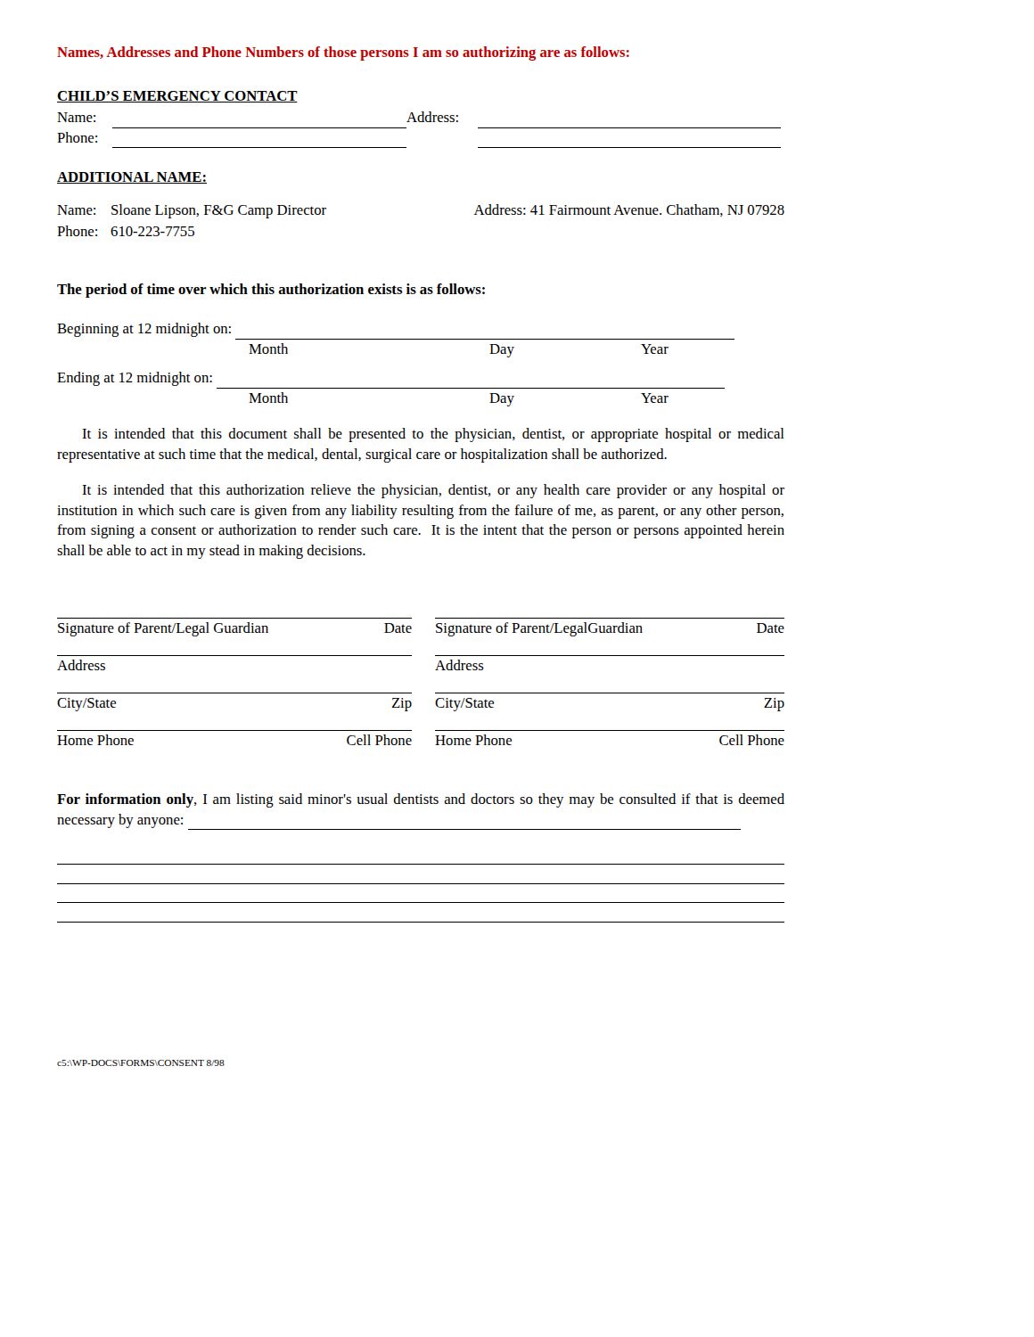Names, Addresses and Phone Numbers of those persons I am so authorizing are as follows:
CHILD’S EMERGENCY CONTACT
| Name: | | Address: | |
| Phone: | | | |
ADDITIONAL NAME:
| Name: | Sloane Lipson, F&G Camp Director | Address: 41 Fairmount Avenue. Chatham, NJ 07928 |
| Phone: | 610-223-7755 | |
The period of time over which this authorization exists is as follows:
Beginning at 12 midnight on:
Month Day Year
Ending at 12 midnight on:
Month Day Year
It is intended that this document shall be presented to the physician, dentist, or appropriate hospital or medical representative at such time that the medical, dental, surgical care or hospitalization shall be authorized.
It is intended that this authorization relieve the physician, dentist, or any health care provider or any hospital or institution in which such care is given from any liability resulting from the failure of me, as parent, or any other person, from signing a consent or authorization to render such care. It is the intent that the person or persons appointed herein shall be able to act in my stead in making decisions.
| Signature of Parent/Legal Guardian Date | | Signature of Parent/LegalGuardian Date |
| Address | | Address |
| City/State Zip | | City/State Zip |
| Home Phone Cell Phone | | Home Phone Cell Phone |
For information only, I am listing said minor's usual dentists and doctors so they may be consulted if that is deemed necessary by anyone:
c5:\WP-DOCS\FORMS\CONSENT 8/98